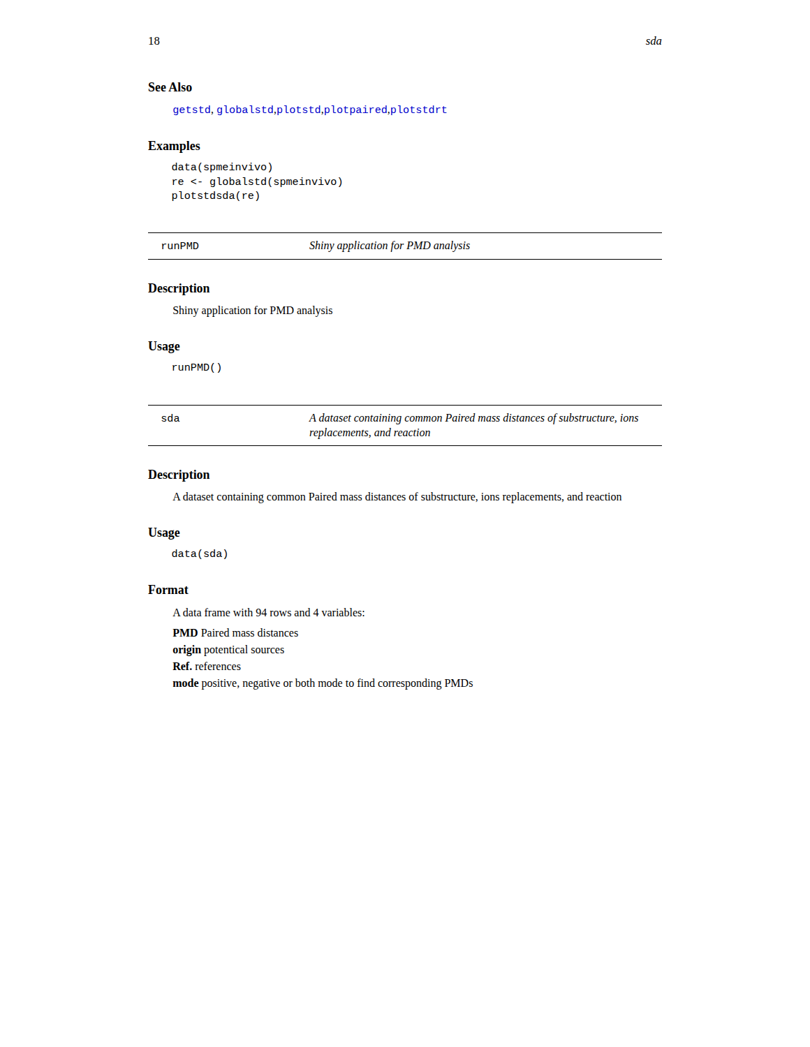18 sda
See Also
getstd, globalstd,plotstd,plotpaired,plotstdrt
Examples
data(spmeinvivo)
re <- globalstd(spmeinvivo)
plotstdsda(re)
runPMD Shiny application for PMD analysis
Description
Shiny application for PMD analysis
Usage
runPMD()
sda A dataset containing common Paired mass distances of substructure, ions replacements, and reaction
Description
A dataset containing common Paired mass distances of substructure, ions replacements, and reaction
Usage
data(sda)
Format
A data frame with 94 rows and 4 variables:
PMD
Paired mass distances
origin
potentical sources
Ref.
references
mode
positive, negative or both mode to find corresponding PMDs